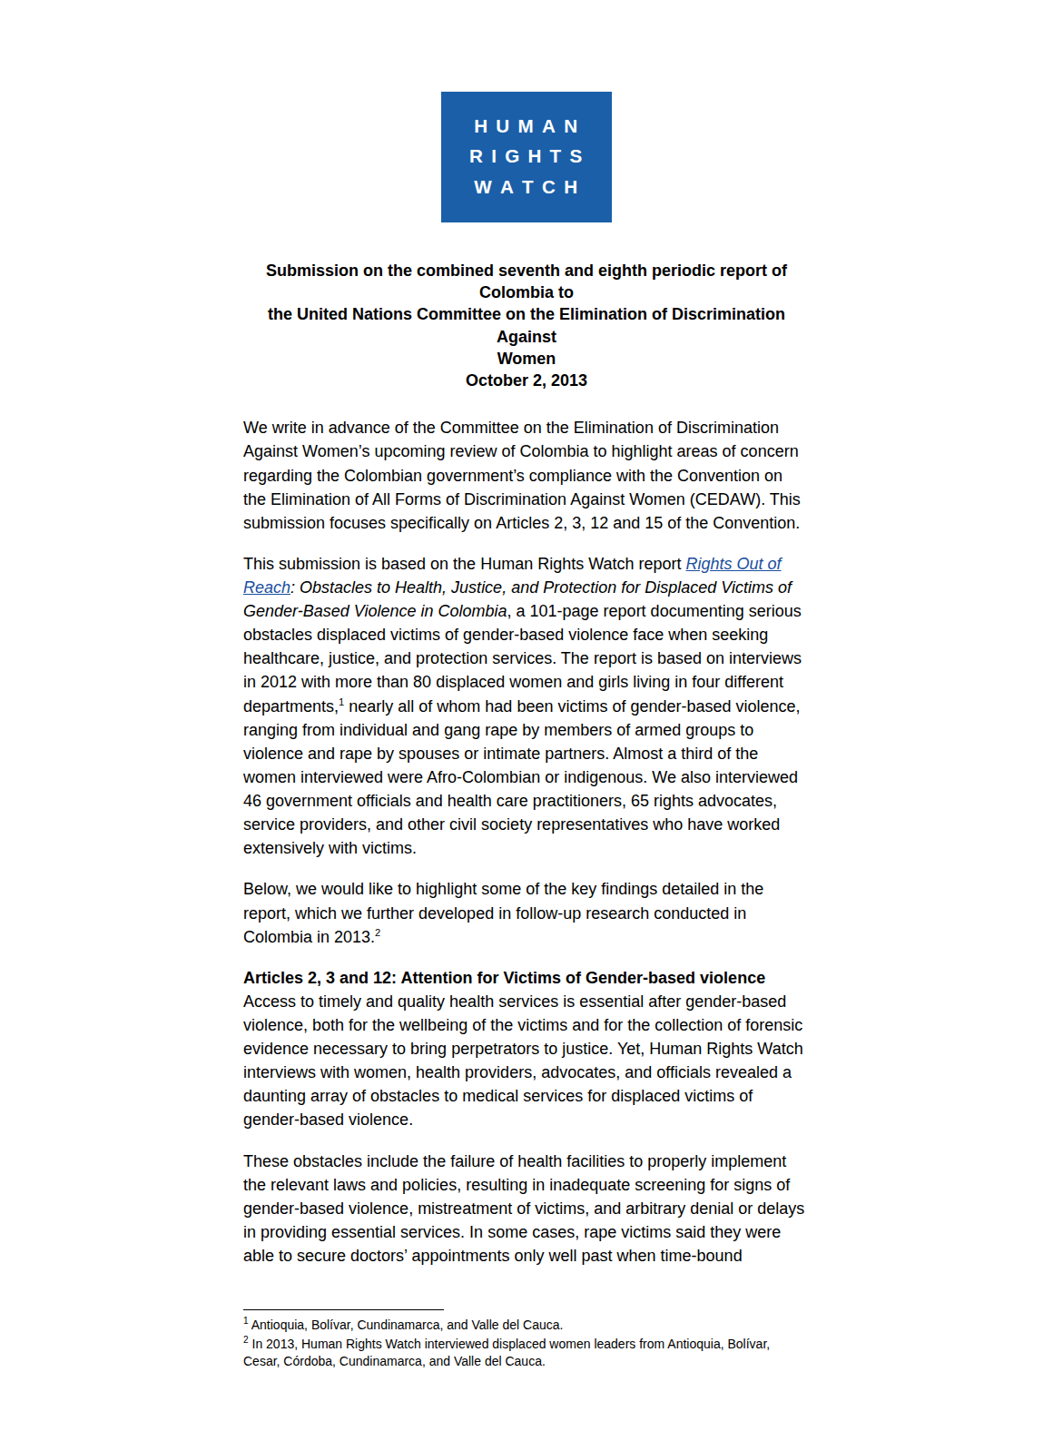H U M A N R I G H T S W A T C H
Submission on the combined seventh and eighth periodic report of Colombia to
the United Nations Committee on the Elimination of Discrimination Against
Women
October 2, 2013
We write in advance of the Committee on the Elimination of Discrimination Against Women’s upcoming review of Colombia to highlight areas of concern regarding the Colombian government’s compliance with the Convention on the Elimination of All Forms of Discrimination Against Women (CEDAW). This submission focuses specifically on Articles 2, 3, 12 and 15 of the Convention.
This submission is based on the Human Rights Watch report Rights Out of Reach: Obstacles to Health, Justice, and Protection for Displaced Victims of Gender-Based Violence in Colombia, a 101-page report documenting serious obstacles displaced victims of gender-based violence face when seeking healthcare, justice, and protection services. The report is based on interviews in 2012 with more than 80 displaced women and girls living in four different departments,1 nearly all of whom had been victims of gender-based violence, ranging from individual and gang rape by members of armed groups to violence and rape by spouses or intimate partners. Almost a third of the women interviewed were Afro-Colombian or indigenous. We also interviewed 46 government officials and health care practitioners, 65 rights advocates, service providers, and other civil society representatives who have worked extensively with victims.
Below, we would like to highlight some of the key findings detailed in the report, which we further developed in follow-up research conducted in Colombia in 2013.2
Articles 2, 3 and 12: Attention for Victims of Gender-based violence
Access to timely and quality health services is essential after gender-based violence, both for the wellbeing of the victims and for the collection of forensic evidence necessary to bring perpetrators to justice. Yet, Human Rights Watch interviews with women, health providers, advocates, and officials revealed a daunting array of obstacles to medical services for displaced victims of gender-based violence.
These obstacles include the failure of health facilities to properly implement the relevant laws and policies, resulting in inadequate screening for signs of gender-based violence, mistreatment of victims, and arbitrary denial or delays in providing essential services. In some cases, rape victims said they were able to secure doctors’ appointments only well past when time-bound
1 Antioquia, Bolívar, Cundinamarca, and Valle del Cauca.
2 In 2013, Human Rights Watch interviewed displaced women leaders from Antioquia, Bolívar, Cesar, Córdoba, Cundinamarca, and Valle del Cauca.